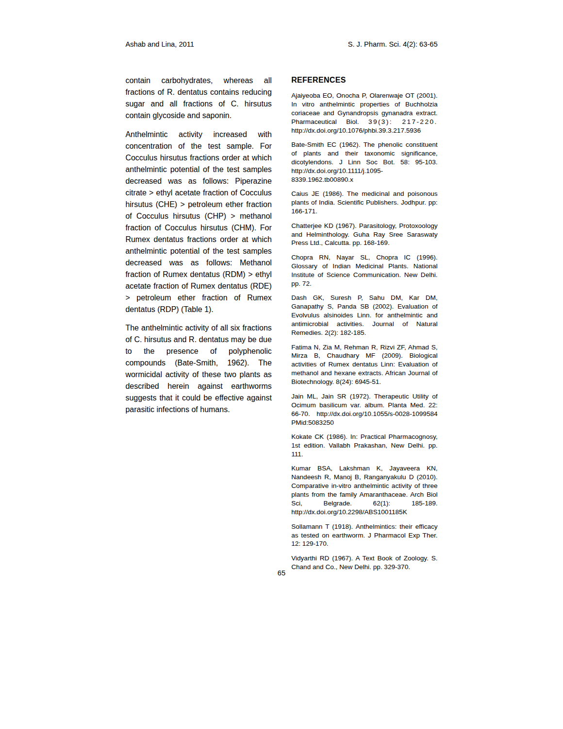Ashab and Lina, 2011 S. J. Pharm. Sci. 4(2): 63-65
contain carbohydrates, whereas all fractions of R. dentatus contains reducing sugar and all fractions of C. hirsutus contain glycoside and saponin.
Anthelmintic activity increased with concentration of the test sample. For Cocculus hirsutus fractions order at which anthelmintic potential of the test samples decreased was as follows: Piperazine citrate > ethyl acetate fraction of Cocculus hirsutus (CHE) > petroleum ether fraction of Cocculus hirsutus (CHP) > methanol fraction of Cocculus hirsutus (CHM). For Rumex dentatus fractions order at which anthelmintic potential of the test samples decreased was as follows: Methanol fraction of Rumex dentatus (RDM) > ethyl acetate fraction of Rumex dentatus (RDE) > petroleum ether fraction of Rumex dentatus (RDP) (Table 1).
The anthelmintic activity of all six fractions of C. hirsutus and R. dentatus may be due to the presence of polyphenolic compounds (Bate-Smith, 1962). The wormicidal activity of these two plants as described herein against earthworms suggests that it could be effective against parasitic infections of humans.
REFERENCES
Ajaiyeoba EO, Onocha P, Olarenwaje OT (2001). In vitro anthelmintic properties of Buchholzia coriaceae and Gynandropsis gynanadra extract. Pharmaceutical Biol. 39(3): 217-220. http://dx.doi.org/10.1076/phbi.39.3.217.5936
Bate-Smith EC (1962). The phenolic constituent of plants and their taxonomic significance, dicotylendons. J Linn Soc Bot. 58: 95-103. http://dx.doi.org/10.1111/j.1095-8339.1962.tb00890.x
Caius JE (1986). The medicinal and poisonous plants of India. Scientific Publishers. Jodhpur. pp: 166-171.
Chatterjee KD (1967). Parasitology, Protoxoology and Helminthology. Guha Ray Sree Saraswaty Press Ltd., Calcutta. pp. 168-169.
Chopra RN, Nayar SL, Chopra IC (1996). Glossary of Indian Medicinal Plants. National Institute of Science Communication. New Delhi. pp. 72.
Dash GK, Suresh P, Sahu DM, Kar DM, Ganapathy S, Panda SB (2002). Evaluation of Evolvulus alsinoides Linn. for anthelmintic and antimicrobial activities. Journal of Natural Remedies. 2(2): 182-185.
Fatima N, Zia M, Rehman R, Rizvi ZF, Ahmad S, Mirza B, Chaudhary MF (2009). Biological activities of Rumex dentatus Linn: Evaluation of methanol and hexane extracts. African Journal of Biotechnology. 8(24): 6945-51.
Jain ML, Jain SR (1972). Therapeutic Utility of Ocimum basilicum var. album. Planta Med. 22: 66-70. http://dx.doi.org/10.1055/s-0028-1099584 PMid:5083250
Kokate CK (1986). In: Practical Pharmacognosy, 1st edition. Vallabh Prakashan, New Delhi. pp. 111.
Kumar BSA, Lakshman K, Jayaveera KN, Nandeesh R, Manoj B, Ranganyakulu D (2010). Comparative in-vitro anthelmintic activity of three plants from the family Amaranthaceae. Arch Biol Sci, Belgrade. 62(1): 185-189. http://dx.doi.org/10.2298/ABS1001185K
Sollamann T (1918). Anthelmintics: their efficacy as tested on earthworm. J Pharmacol Exp Ther. 12: 129-170.
Vidyarthi RD (1967). A Text Book of Zoology. S. Chand and Co., New Delhi. pp. 329-370.
65